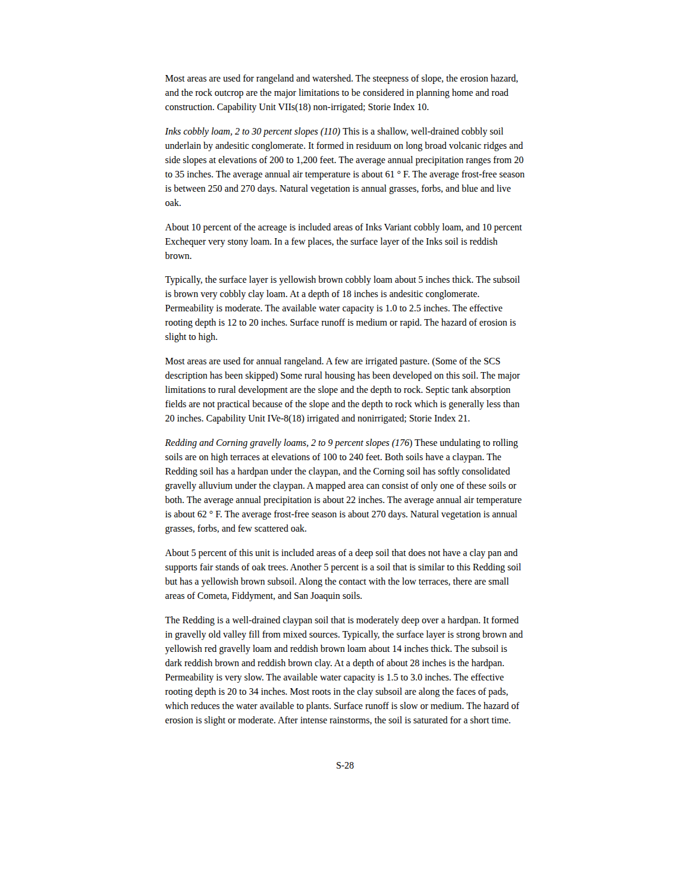Most areas are used for rangeland and watershed. The steepness of slope, the erosion hazard, and the rock outcrop are the major limitations to be considered in planning home and road construction. Capability Unit VIIs(18) non-irrigated; Storie Index 10.
Inks cobbly loam, 2 to 30 percent slopes (110) This is a shallow, well-drained cobbly soil underlain by andesitic conglomerate. It formed in residuum on long broad volcanic ridges and side slopes at elevations of 200 to 1,200 feet. The average annual precipitation ranges from 20 to 35 inches. The average annual air temperature is about 61 ° F. The average frost-free season is between 250 and 270 days. Natural vegetation is annual grasses, forbs, and blue and live oak.
About 10 percent of the acreage is included areas of Inks Variant cobbly loam, and 10 percent Exchequer very stony loam. In a few places, the surface layer of the Inks soil is reddish brown.
Typically, the surface layer is yellowish brown cobbly loam about 5 inches thick. The subsoil is brown very cobbly clay loam. At a depth of 18 inches is andesitic conglomerate. Permeability is moderate. The available water capacity is 1.0 to 2.5 inches. The effective rooting depth is 12 to 20 inches. Surface runoff is medium or rapid. The hazard of erosion is slight to high.
Most areas are used for annual rangeland. A few are irrigated pasture. (Some of the SCS description has been skipped) Some rural housing has been developed on this soil. The major limitations to rural development are the slope and the depth to rock. Septic tank absorption fields are not practical because of the slope and the depth to rock which is generally less than 20 inches. Capability Unit IVe-8(18) irrigated and nonirrigated; Storie Index 21.
Redding and Corning gravelly loams, 2 to 9 percent slopes (176) These undulating to rolling soils are on high terraces at elevations of 100 to 240 feet. Both soils have a claypan. The Redding soil has a hardpan under the claypan, and the Corning soil has softly consolidated gravelly alluvium under the claypan. A mapped area can consist of only one of these soils or both. The average annual precipitation is about 22 inches. The average annual air temperature is about 62 ° F. The average frost-free season is about 270 days. Natural vegetation is annual grasses, forbs, and few scattered oak.
About 5 percent of this unit is included areas of a deep soil that does not have a clay pan and supports fair stands of oak trees. Another 5 percent is a soil that is similar to this Redding soil but has a yellowish brown subsoil. Along the contact with the low terraces, there are small areas of Cometa, Fiddyment, and San Joaquin soils.
The Redding is a well-drained claypan soil that is moderately deep over a hardpan. It formed in gravelly old valley fill from mixed sources. Typically, the surface layer is strong brown and yellowish red gravelly loam and reddish brown loam about 14 inches thick. The subsoil is dark reddish brown and reddish brown clay. At a depth of about 28 inches is the hardpan. Permeability is very slow. The available water capacity is 1.5 to 3.0 inches. The effective rooting depth is 20 to 34 inches. Most roots in the clay subsoil are along the faces of pads, which reduces the water available to plants. Surface runoff is slow or medium. The hazard of erosion is slight or moderate. After intense rainstorms, the soil is saturated for a short time.
S-28